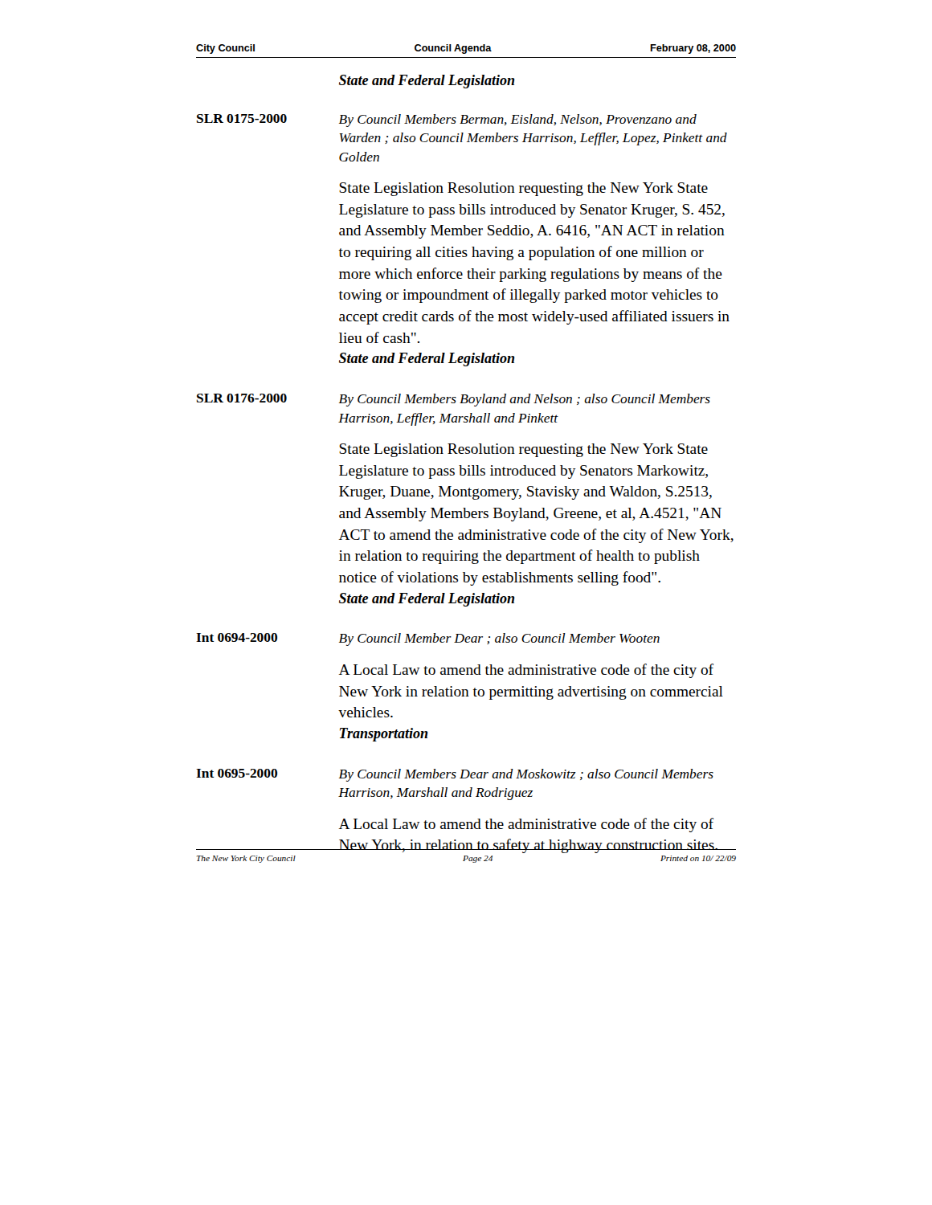City Council
Council Agenda
February 08, 2000
State and Federal Legislation
SLR 0175-2000
By Council Members Berman, Eisland, Nelson, Provenzano and Warden ; also Council Members Harrison, Leffler, Lopez, Pinkett and Golden
State Legislation Resolution requesting the New York State Legislature to pass bills introduced by Senator Kruger, S. 452, and Assembly Member Seddio, A. 6416, "AN ACT in relation to requiring all cities having a population of one million or more which enforce their parking regulations by means of the towing or impoundment of illegally parked motor vehicles to accept credit cards of the most widely-used affiliated issuers in lieu of cash".
State and Federal Legislation
SLR 0176-2000
By Council Members Boyland and Nelson ; also Council Members Harrison, Leffler, Marshall and Pinkett
State Legislation Resolution requesting the New York State Legislature to pass bills introduced by Senators Markowitz, Kruger, Duane, Montgomery, Stavisky and Waldon, S.2513, and Assembly Members Boyland, Greene, et al, A.4521, "AN ACT to amend the administrative code of the city of New York, in relation to requiring the department of health to publish notice of violations by establishments selling food".
State and Federal Legislation
Int 0694-2000
By Council Member Dear ; also Council Member Wooten
A Local Law to amend the administrative code of the city of New York in relation to permitting advertising on commercial vehicles.
Transportation
Int 0695-2000
By Council Members Dear and Moskowitz ; also Council Members Harrison, Marshall and Rodriguez
A Local Law to amend the administrative code of the city of New York, in relation to safety at highway construction sites.
The New York City Council
Page 24
Printed on 10/ 22/09